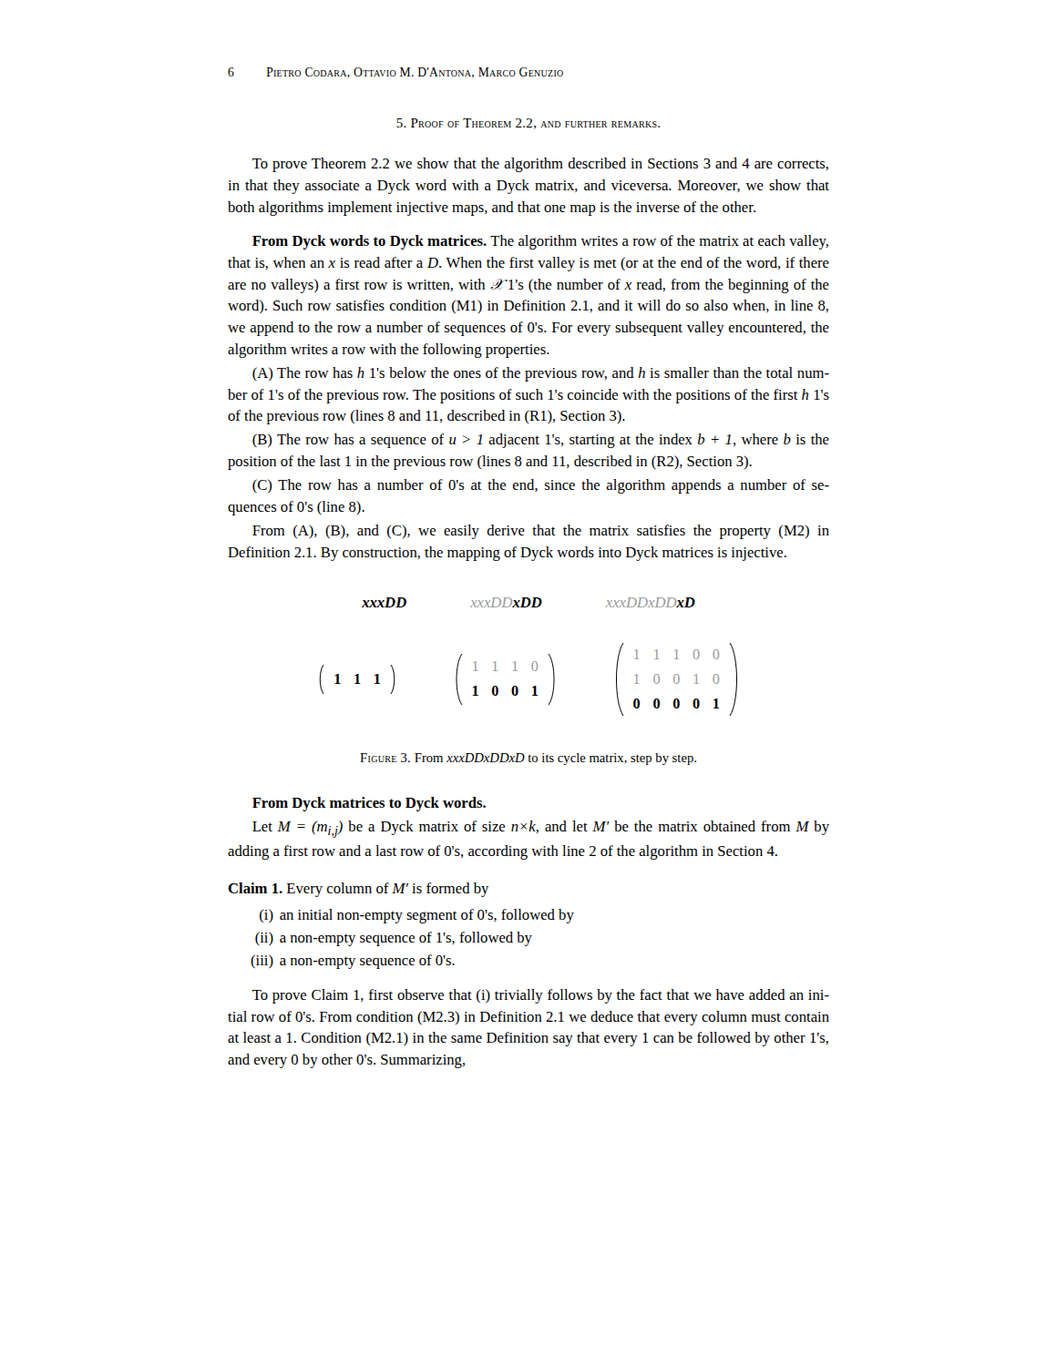6 Pietro Codara, Ottavio M. D'Antona, Marco Genuzio
5. Proof of Theorem 2.2, and further remarks.
To prove Theorem 2.2 we show that the algorithm described in Sections 3 and 4 are corrects, in that they associate a Dyck word with a Dyck matrix, and viceversa. Moreover, we show that both algorithms implement injective maps, and that one map is the inverse of the other.
From Dyck words to Dyck matrices. The algorithm writes a row of the matrix at each valley, that is, when an x is read after a D. When the first valley is met (or at the end of the word, if there are no valleys) a first row is written, with 𝒳 1's (the number of x read, from the beginning of the word). Such row satisfies condition (M1) in Definition 2.1, and it will do so also when, in line 8, we append to the row a number of sequences of 0's. For every subsequent valley encountered, the algorithm writes a row with the following properties.
(A) The row has h 1's below the ones of the previous row, and h is smaller than the total number of 1's of the previous row. The positions of such 1's coincide with the positions of the first h 1's of the previous row (lines 8 and 11, described in (R1), Section 3).
(B) The row has a sequence of u > 1 adjacent 1's, starting at the index b + 1, where b is the position of the last 1 in the previous row (lines 8 and 11, described in (R2), Section 3).
(C) The row has a number of 0's at the end, since the algorithm appends a number of sequences of 0's (line 8).
From (A), (B), and (C), we easily derive that the matrix satisfies the property (M2) in Definition 2.1. By construction, the mapping of Dyck words into Dyck matrices is injective.
xxxDD xxxDD xDD xxxDDxDD xD
| 1 | 1 | 1 |
| 1 | 1 | 1 | 0 |
| 1 | 0 | 0 | 1 |
| 1 | 1 | 1 | 0 | 0 |
| 1 | 0 | 0 | 1 | 0 |
| 0 | 0 | 0 | 0 | 1 |
Figure 3. From xxxDDxDDxD to its cycle matrix, step by step.
From Dyck matrices to Dyck words.
Let M = (mi,j) be a Dyck matrix of size n×k, and let M′ be the matrix obtained from M by adding a first row and a last row of 0's, according with line 2 of the algorithm in Section 4.
Claim 1. Every column of M′ is formed by
(i) an initial non-empty segment of 0's, followed by
(ii) a non-empty sequence of 1's, followed by
(iii) a non-empty sequence of 0's.
To prove Claim 1, first observe that (i) trivially follows by the fact that we have added an initial row of 0's. From condition (M2.3) in Definition 2.1 we deduce that every column must contain at least a 1. Condition (M2.1) in the same Definition say that every 1 can be followed by other 1's, and every 0 by other 0's. Summarizing,